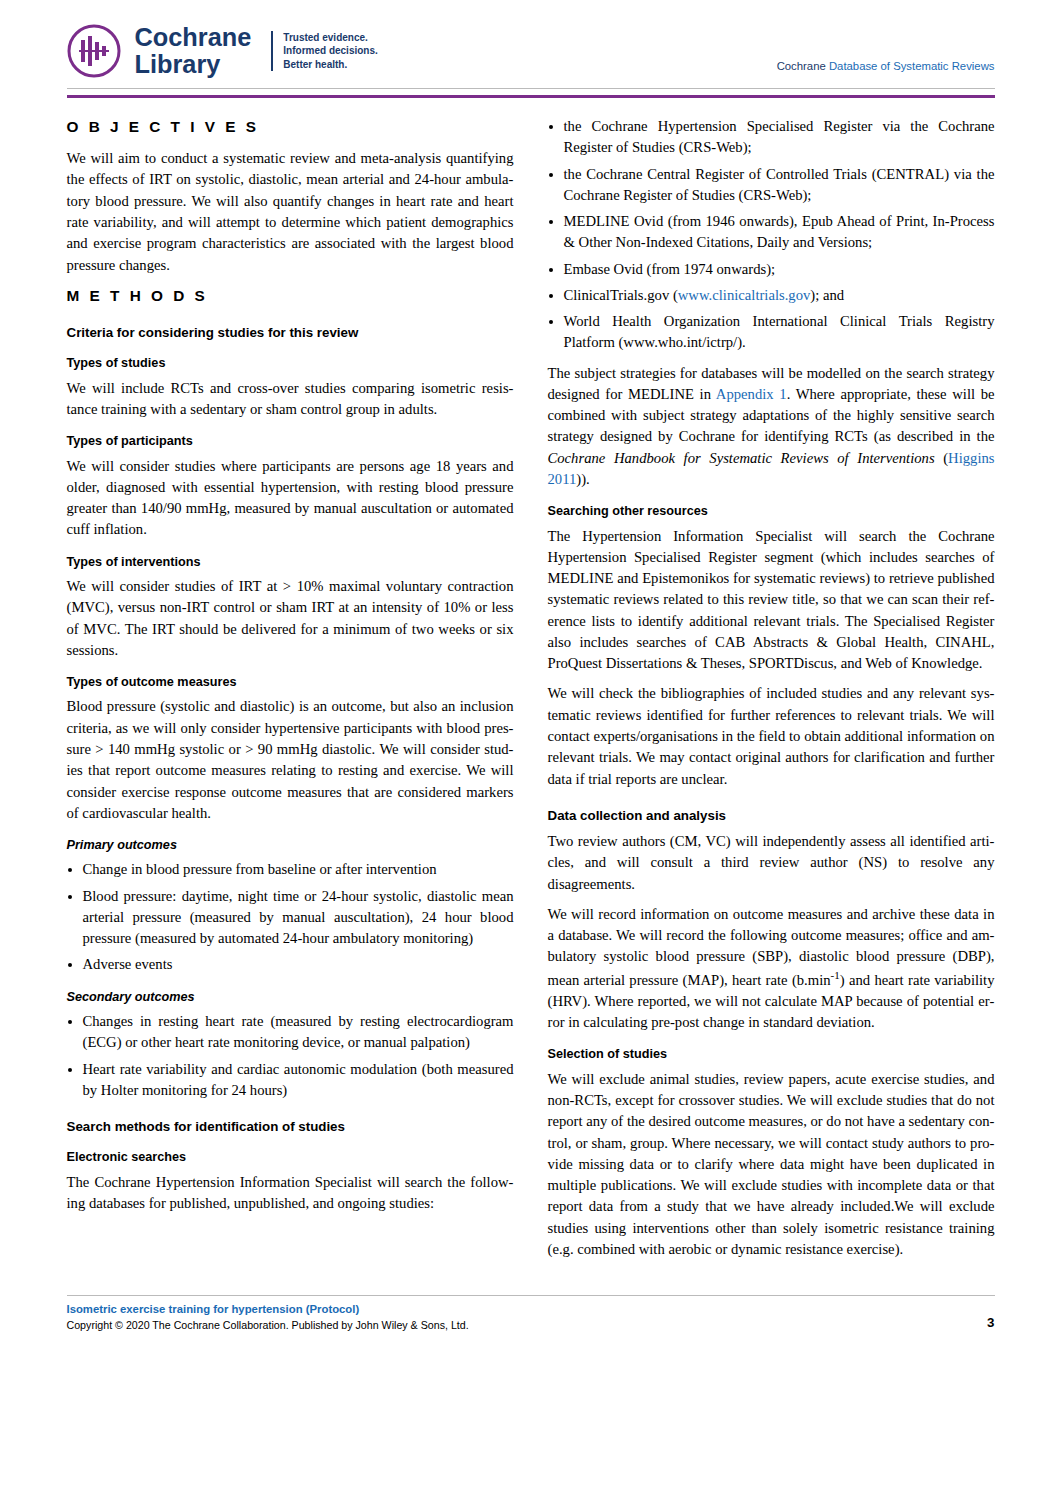Cochrane
Library
Trusted evidence.
Informed decisions.
Better health.
Cochrane Database of Systematic Reviews
O B J E C T I V E S
We will aim to conduct a systematic review and meta-analysis quantifying the effects of IRT on systolic, diastolic, mean arterial and 24-hour ambulatory blood pressure. We will also quantify changes in heart rate and heart rate variability, and will attempt to determine which patient demographics and exercise program characteristics are associated with the largest blood pressure changes.
M E T H O D S
Criteria for considering studies for this review
Types of studies
We will include RCTs and cross-over studies comparing isometric resistance training with a sedentary or sham control group in adults.
Types of participants
We will consider studies where participants are persons age 18 years and older, diagnosed with essential hypertension, with resting blood pressure greater than 140/90 mmHg, measured by manual auscultation or automated cuff inflation.
Types of interventions
We will consider studies of IRT at > 10% maximal voluntary contraction (MVC), versus non-IRT control or sham IRT at an intensity of 10% or less of MVC. The IRT should be delivered for a minimum of two weeks or six sessions.
Types of outcome measures
Blood pressure (systolic and diastolic) is an outcome, but also an inclusion criteria, as we will only consider hypertensive participants with blood pressure > 140 mmHg systolic or > 90 mmHg diastolic. We will consider studies that report outcome measures relating to resting and exercise. We will consider exercise response outcome measures that are considered markers of cardiovascular health.
Primary outcomes
Change in blood pressure from baseline or after intervention
Blood pressure: daytime, night time or 24-hour systolic, diastolic mean arterial pressure (measured by manual auscultation), 24 hour blood pressure (measured by automated 24-hour ambulatory monitoring)
Adverse events
Secondary outcomes
Changes in resting heart rate (measured by resting electrocardiogram (ECG) or other heart rate monitoring device, or manual palpation)
Heart rate variability and cardiac autonomic modulation (both measured by Holter monitoring for 24 hours)
Search methods for identification of studies
Electronic searches
The Cochrane Hypertension Information Specialist will search the following databases for published, unpublished, and ongoing studies:
the Cochrane Hypertension Specialised Register via the Cochrane Register of Studies (CRS-Web);
the Cochrane Central Register of Controlled Trials (CENTRAL) via the Cochrane Register of Studies (CRS-Web);
MEDLINE Ovid (from 1946 onwards), Epub Ahead of Print, In-Process & Other Non-Indexed Citations, Daily and Versions;
Embase Ovid (from 1974 onwards);
ClinicalTrials.gov (www.clinicaltrials.gov); and
World Health Organization International Clinical Trials Registry Platform (www.who.int/ictrp/).
The subject strategies for databases will be modelled on the search strategy designed for MEDLINE in Appendix 1. Where appropriate, these will be combined with subject strategy adaptations of the highly sensitive search strategy designed by Cochrane for identifying RCTs (as described in the Cochrane Handbook for Systematic Reviews of Interventions (Higgins 2011)).
Searching other resources
The Hypertension Information Specialist will search the Cochrane Hypertension Specialised Register segment (which includes searches of MEDLINE and Epistemonikos for systematic reviews) to retrieve published systematic reviews related to this review title, so that we can scan their reference lists to identify additional relevant trials. The Specialised Register also includes searches of CAB Abstracts & Global Health, CINAHL, ProQuest Dissertations & Theses, SPORTDiscus, and Web of Knowledge.
We will check the bibliographies of included studies and any relevant systematic reviews identified for further references to relevant trials. We will contact experts/organisations in the field to obtain additional information on relevant trials. We may contact original authors for clarification and further data if trial reports are unclear.
Data collection and analysis
Two review authors (CM, VC) will independently assess all identified articles, and will consult a third review author (NS) to resolve any disagreements.
We will record information on outcome measures and archive these data in a database. We will record the following outcome measures; office and ambulatory systolic blood pressure (SBP), diastolic blood pressure (DBP), mean arterial pressure (MAP), heart rate (b.min-1) and heart rate variability (HRV). Where reported, we will not calculate MAP because of potential error in calculating pre-post change in standard deviation.
Selection of studies
We will exclude animal studies, review papers, acute exercise studies, and non-RCTs, except for crossover studies. We will exclude studies that do not report any of the desired outcome measures, or do not have a sedentary control, or sham, group. Where necessary, we will contact study authors to provide missing data or to clarify where data might have been duplicated in multiple publications. We will exclude studies with incomplete data or that report data from a study that we have already included.We will exclude studies using interventions other than solely isometric resistance training (e.g. combined with aerobic or dynamic resistance exercise).
Isometric exercise training for hypertension (Protocol)
Copyright © 2020 The Cochrane Collaboration. Published by John Wiley & Sons, Ltd.
3